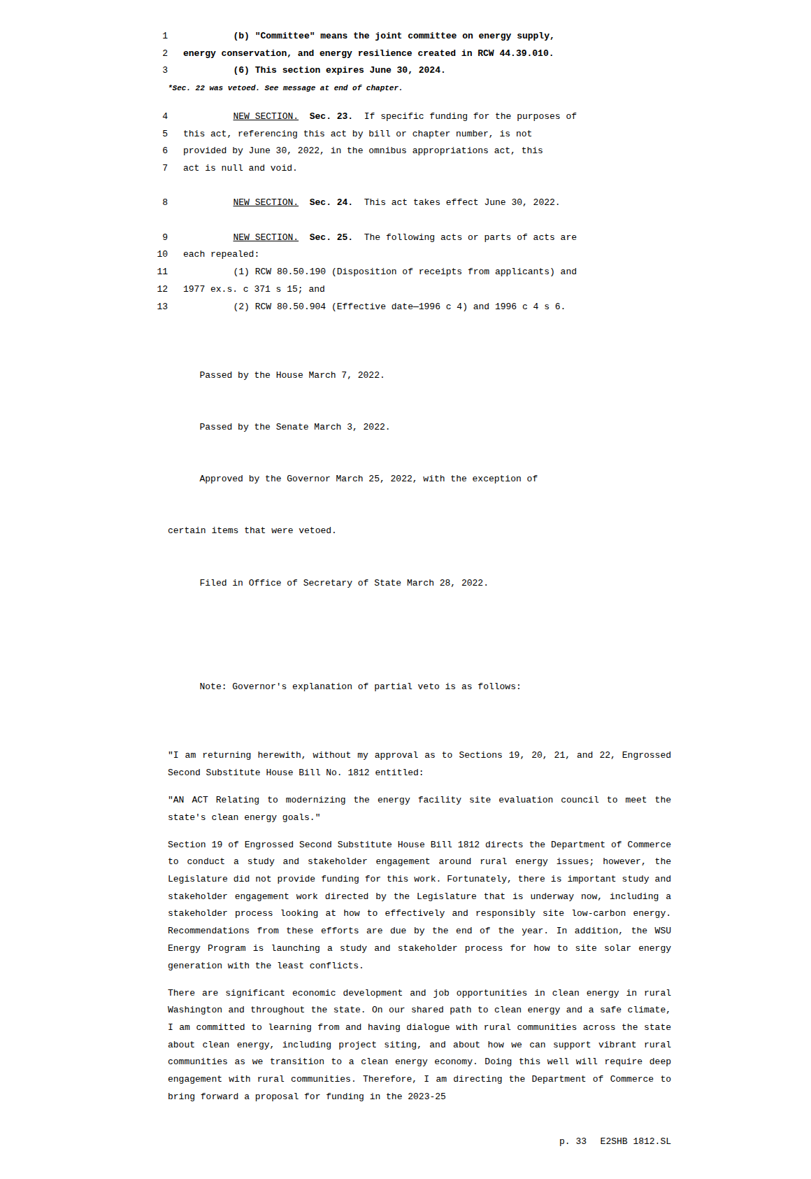1
(b) "Committee" means the joint committee on energy supply,
2
energy conservation, and energy resilience created in RCW 44.39.010.
3
(6) This section expires June 30, 2024.
*Sec. 22 was vetoed. See message at end of chapter.
4
NEW SECTION. Sec. 23. If specific funding for the purposes of
5
this act, referencing this act by bill or chapter number, is not
6
provided by June 30, 2022, in the omnibus appropriations act, this
7
act is null and void.
8
NEW SECTION. Sec. 24. This act takes effect June 30, 2022.
9
NEW SECTION. Sec. 25. The following acts or parts of acts are
10
each repealed:
11
(1) RCW 80.50.190 (Disposition of receipts from applicants) and
12
1977 ex.s. c 371 s 15; and
13
(2) RCW 80.50.904 (Effective date—1996 c 4) and 1996 c 4 s 6.
Passed by the House March 7, 2022.
Passed by the Senate March 3, 2022.
Approved by the Governor March 25, 2022, with the exception of
certain items that were vetoed.
Filed in Office of Secretary of State March 28, 2022.
Note: Governor's explanation of partial veto is as follows:
"I am returning herewith, without my approval as to Sections 19, 20, 21, and 22, Engrossed Second Substitute House Bill No. 1812 entitled:
"AN ACT Relating to modernizing the energy facility site evaluation council to meet the state's clean energy goals."
Section 19 of Engrossed Second Substitute House Bill 1812 directs the Department of Commerce to conduct a study and stakeholder engagement around rural energy issues; however, the Legislature did not provide funding for this work. Fortunately, there is important study and stakeholder engagement work directed by the Legislature that is underway now, including a stakeholder process looking at how to effectively and responsibly site low-carbon energy. Recommendations from these efforts are due by the end of the year. In addition, the WSU Energy Program is launching a study and stakeholder process for how to site solar energy generation with the least conflicts.
There are significant economic development and job opportunities in clean energy in rural Washington and throughout the state. On our shared path to clean energy and a safe climate, I am committed to learning from and having dialogue with rural communities across the state about clean energy, including project siting, and about how we can support vibrant rural communities as we transition to a clean energy economy. Doing this well will require deep engagement with rural communities. Therefore, I am directing the Department of Commerce to bring forward a proposal for funding in the 2023-25
p. 33 E2SHB 1812.SL